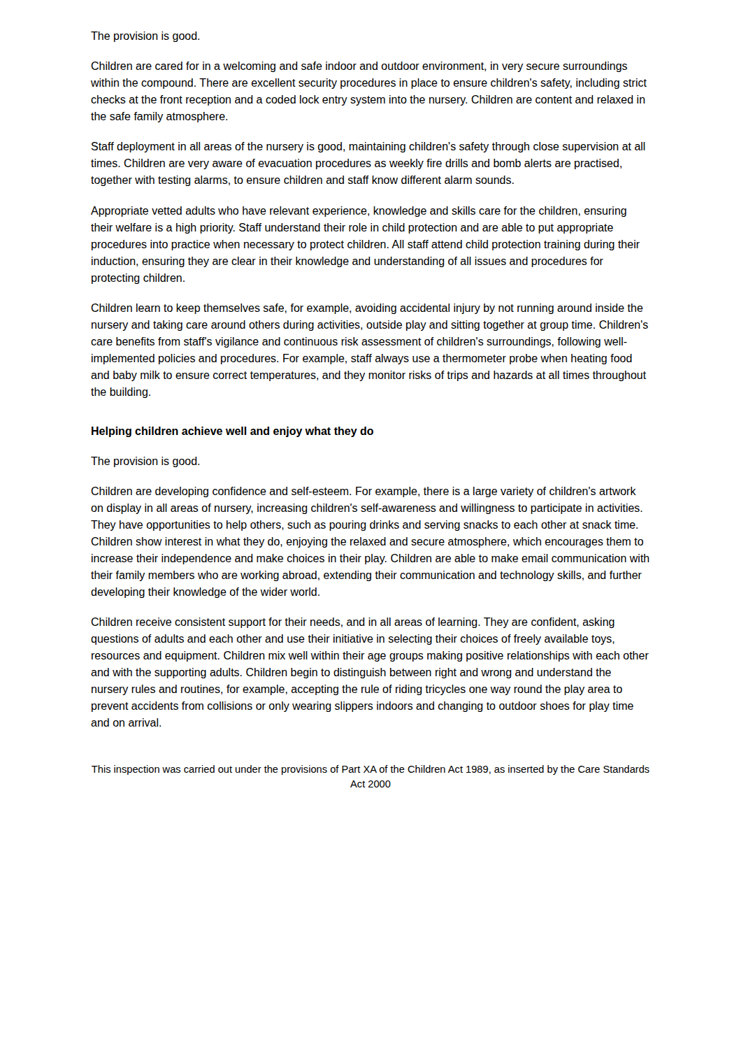The provision is good.
Children are cared for in a welcoming and safe indoor and outdoor environment, in very secure surroundings within the compound. There are excellent security procedures in place to ensure children's safety, including strict checks at the front reception and a coded lock entry system into the nursery. Children are content and relaxed in the safe family atmosphere.
Staff deployment in all areas of the nursery is good, maintaining children's safety through close supervision at all times. Children are very aware of evacuation procedures as weekly fire drills and bomb alerts are practised, together with testing alarms, to ensure children and staff know different alarm sounds.
Appropriate vetted adults who have relevant experience, knowledge and skills care for the children, ensuring their welfare is a high priority. Staff understand their role in child protection and are able to put appropriate procedures into practice when necessary to protect children. All staff attend child protection training during their induction, ensuring they are clear in their knowledge and understanding of all issues and procedures for protecting children.
Children learn to keep themselves safe, for example, avoiding accidental injury by not running around inside the nursery and taking care around others during activities, outside play and sitting together at group time. Children's care benefits from staff's vigilance and continuous risk assessment of children's surroundings, following well-implemented policies and procedures. For example, staff always use a thermometer probe when heating food and baby milk to ensure correct temperatures, and they monitor risks of trips and hazards at all times throughout the building.
Helping children achieve well and enjoy what they do
The provision is good.
Children are developing confidence and self-esteem. For example, there is a large variety of children's artwork on display in all areas of nursery, increasing children's self-awareness and willingness to participate in activities. They have opportunities to help others, such as pouring drinks and serving snacks to each other at snack time. Children show interest in what they do, enjoying the relaxed and secure atmosphere, which encourages them to increase their independence and make choices in their play. Children are able to make email communication with their family members who are working abroad, extending their communication and technology skills, and further developing their knowledge of the wider world.
Children receive consistent support for their needs, and in all areas of learning. They are confident, asking questions of adults and each other and use their initiative in selecting their choices of freely available toys, resources and equipment. Children mix well within their age groups making positive relationships with each other and with the supporting adults. Children begin to distinguish between right and wrong and understand the nursery rules and routines, for example, accepting the rule of riding tricycles one way round the play area to prevent accidents from collisions or only wearing slippers indoors and changing to outdoor shoes for play time and on arrival.
This inspection was carried out under the provisions of Part XA of the Children Act 1989, as inserted by the Care Standards Act 2000